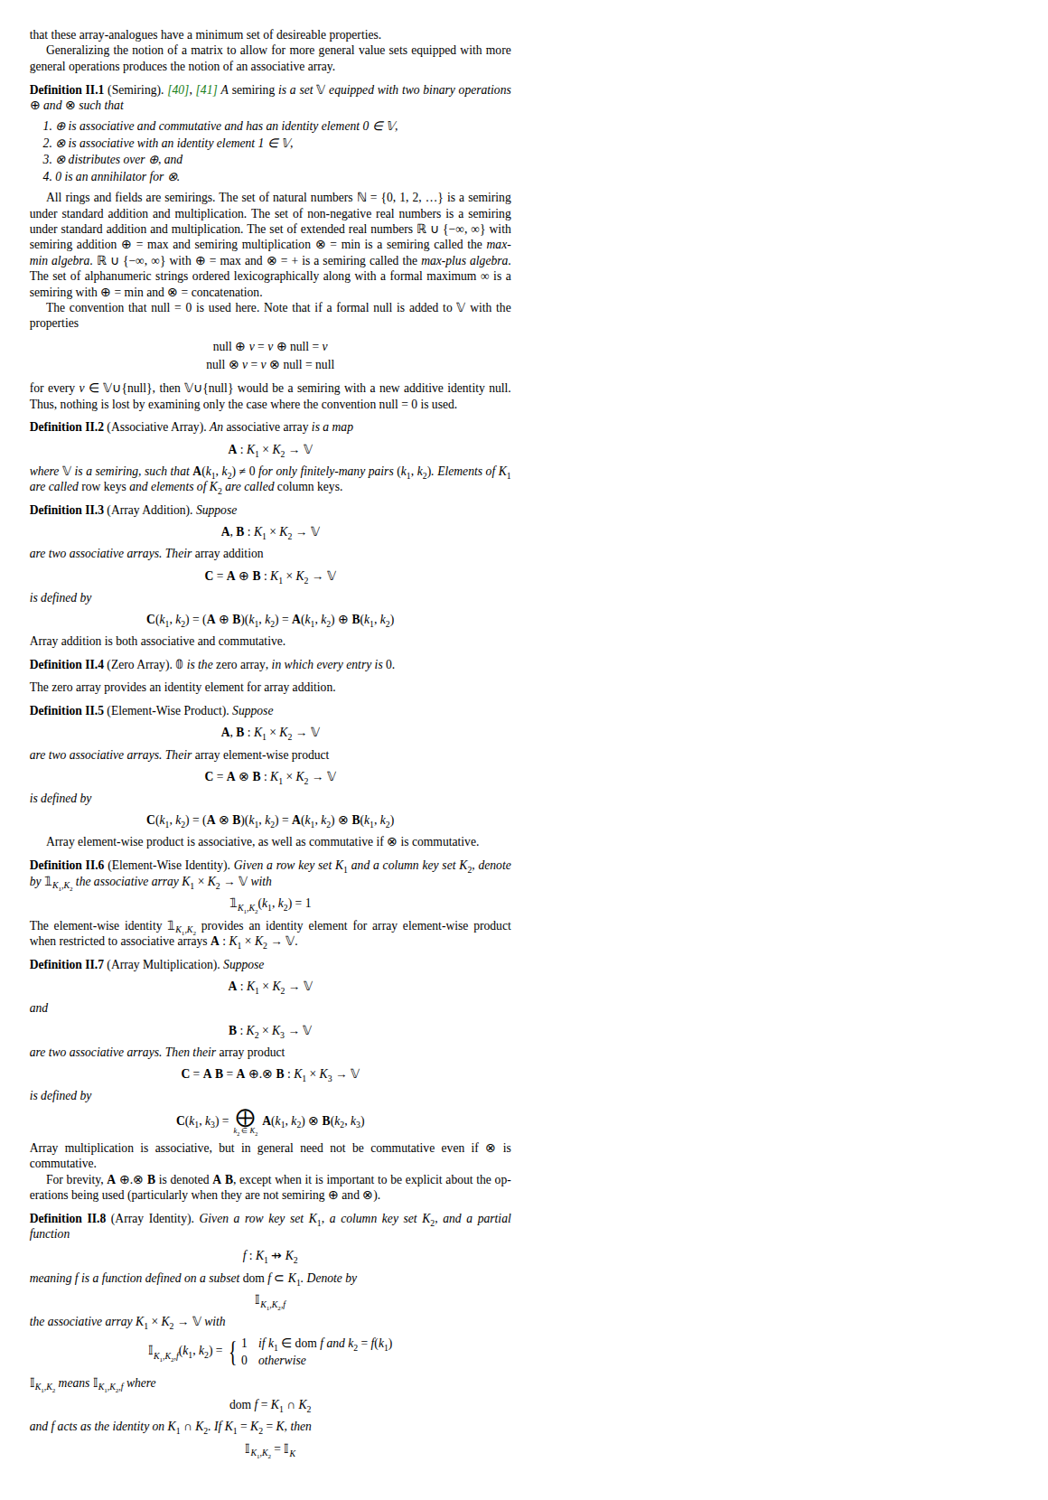that these array-analogues have a minimum set of desireable properties.
Generalizing the notion of a matrix to allow for more general value sets equipped with more general operations produces the notion of an associative array.
Definition II.1 (Semiring). [40], [41] A semiring is a set 𝕍 equipped with two binary operations ⊕ and ⊗ such that
⊕ is associative and commutative and has an identity element 0 ∈ 𝕍,
⊗ is associative with an identity element 1 ∈ 𝕍,
⊗ distributes over ⊕, and
0 is an annihilator for ⊗.
All rings and fields are semirings. The set of natural numbers ℕ = {0, 1, 2, …} is a semiring under standard addition and multiplication. The set of non-negative real numbers is a semiring under standard addition and multiplication. The set of extended real numbers ℝ ∪ {−∞, ∞} with semiring addition ⊕ = max and semiring multiplication ⊗ = min is a semiring called the max-min algebra. ℝ ∪ {−∞, ∞} with ⊕ = max and ⊗ = + is a semiring called the max-plus algebra. The set of alphanumeric strings ordered lexicographically along with a formal maximum ∞ is a semiring with ⊕ = min and ⊗ = concatenation.
The convention that null = 0 is used here. Note that if a formal null is added to 𝕍 with the properties
null ⊕ v = v ⊕ null = v
null ⊗ v = v ⊗ null = null
for every v ∈ 𝕍∪{null}, then 𝕍∪{null} would be a semiring with a new additive identity null. Thus, nothing is lost by examining only the case where the convention null = 0 is used.
Definition II.2 (Associative Array). An associative array is a map
A : K1 × K2 → 𝕍
where 𝕍 is a semiring, such that A(k1, k2) ≠ 0 for only finitely-many pairs (k1, k2). Elements of K1 are called row keys and elements of K2 are called column keys.
Definition II.3 (Array Addition). Suppose
A, B : K1 × K2 → 𝕍
are two associative arrays. Their array addition
C = A ⊕ B : K1 × K2 → 𝕍
is defined by
C(k1, k2) = (A ⊕ B)(k1, k2) = A(k1, k2) ⊕ B(k1, k2)
Array addition is both associative and commutative.
Definition II.4 (Zero Array). 𝟘 is the zero array, in which every entry is 0.
The zero array provides an identity element for array addition.
Definition II.5 (Element-Wise Product). Suppose
A, B : K1 × K2 → 𝕍
are two associative arrays. Their array element-wise product
C = A ⊗ B : K1 × K2 → 𝕍
is defined by
C(k1, k2) = (A ⊗ B)(k1, k2) = A(k1, k2) ⊗ B(k1, k2)
Array element-wise product is associative, as well as commutative if ⊗ is commutative.
Definition II.6 (Element-Wise Identity). Given a row key set K1 and a column key set K2, denote by 𝟙K1,K2 the associative array K1 × K2 → 𝕍 with
𝟙K1,K2(k1, k2) = 1
The element-wise identity 𝟙K1,K2 provides an identity element for array element-wise product when restricted to associative arrays A : K1 × K2 → 𝕍.
Definition II.7 (Array Multiplication). Suppose
A : K1 × K2 → 𝕍
and
B : K2 × K3 → 𝕍
are two associative arrays. Then their array product
C = A B = A ⊕.⊗ B : K1 × K3 → 𝕍
is defined by
C(k1, k3) = ⨁k2 ∈ K2 A(k1, k2) ⊗ B(k2, k3)
Array multiplication is associative, but in general need not be commutative even if ⊗ is commutative.
For brevity, A ⊕.⊗ B is denoted A B, except when it is important to be explicit about the operations being used (particularly when they are not semiring ⊕ and ⊗).
Definition II.8 (Array Identity). Given a row key set K1, a column key set K2, and a partial function
f : K1 ⇸ K2
meaning f is a function defined on a subset dom f ⊂ K1. Denote by
𝕀K1,K2,f
the associative array K1 × K2 → 𝕍 with
𝕀K1,K2,f(k1, k2) = {1 if k1 ∈ dom f and k2 = f(k1) 0 otherwise
𝕀K1,K2 means 𝕀K1,K2,f where
dom f = K1 ∩ K2
and f acts as the identity on K1 ∩ K2. If K1 = K2 = K, then
𝕀K1,K2 = 𝕀K